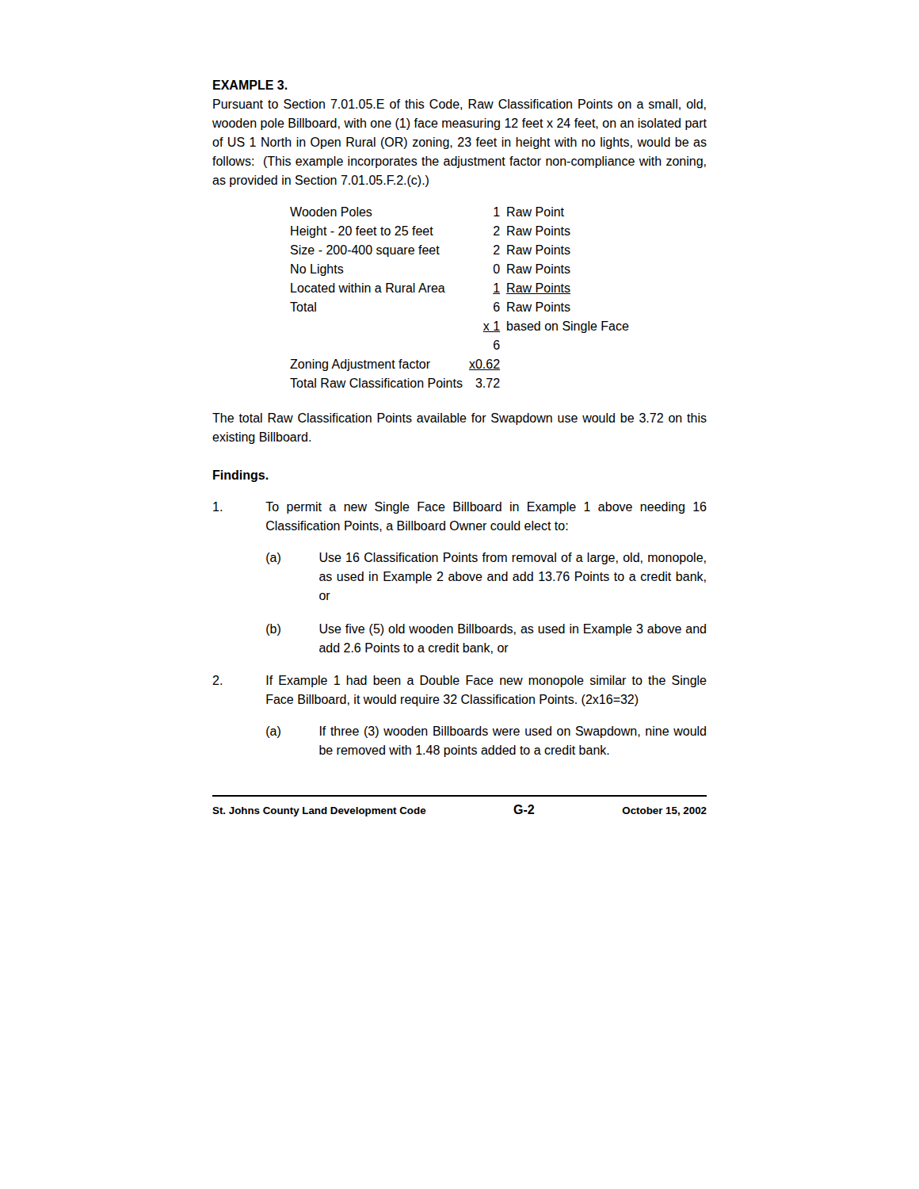EXAMPLE 3.
Pursuant to Section 7.01.05.E of this Code, Raw Classification Points on a small, old, wooden pole Billboard, with one (1) face measuring 12 feet x 24 feet, on an isolated part of US 1 North in Open Rural (OR) zoning, 23 feet in height with no lights, would be as follows: (This example incorporates the adjustment factor non-compliance with zoning, as provided in Section 7.01.05.F.2.(c).)
| Wooden Poles | 1 | Raw Point |
| Height - 20 feet to 25 feet | 2 | Raw Points |
| Size - 200-400 square feet | 2 | Raw Points |
| No Lights | 0 | Raw Points |
| Located within a Rural Area | 1 | Raw Points |
| Total | 6 | Raw Points |
| | x 1 | based on Single Face |
| | 6 | |
| Zoning Adjustment factor | x0.62 | |
| Total Raw Classification Points | 3.72 | |
The total Raw Classification Points available for Swapdown use would be 3.72 on this existing Billboard.
Findings.
1. To permit a new Single Face Billboard in Example 1 above needing 16 Classification Points, a Billboard Owner could elect to:
(a) Use 16 Classification Points from removal of a large, old, monopole, as used in Example 2 above and add 13.76 Points to a credit bank, or
(b) Use five (5) old wooden Billboards, as used in Example 3 above and add 2.6 Points to a credit bank, or
2. If Example 1 had been a Double Face new monopole similar to the Single Face Billboard, it would require 32 Classification Points. (2x16=32)
(a) If three (3) wooden Billboards were used on Swapdown, nine would be removed with 1.48 points added to a credit bank.
St. Johns County Land Development Code G-2 October 15, 2002